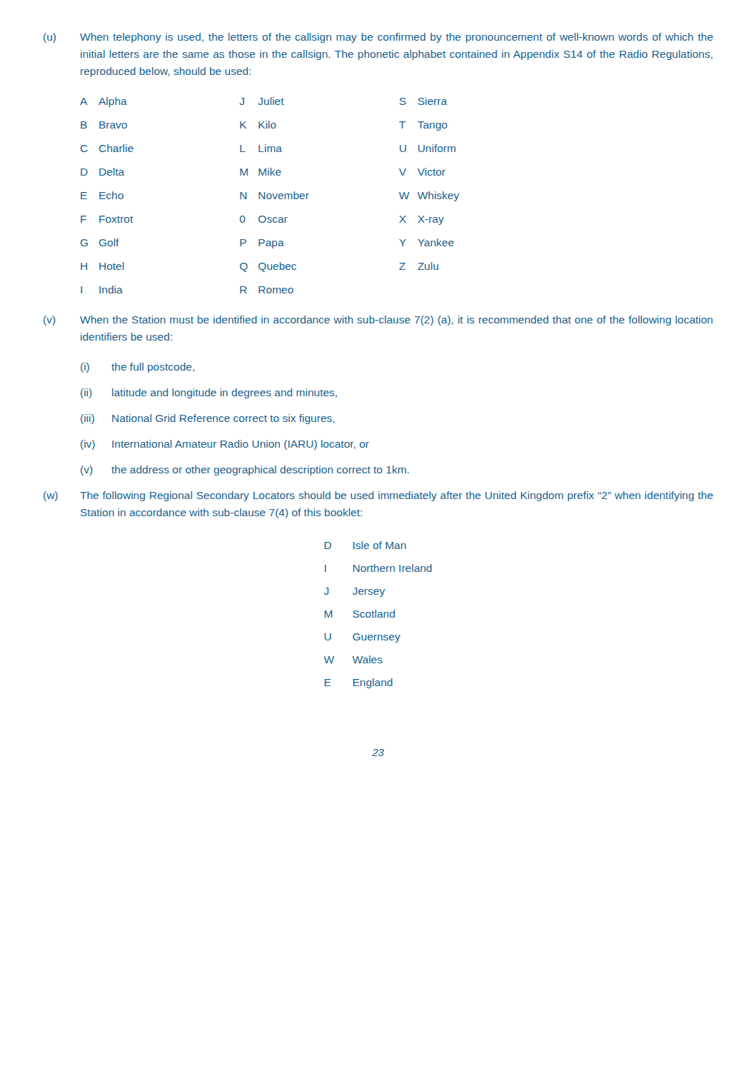(u)
When telephony is used, the letters of the callsign may be confirmed by the pronouncement of well-known words of which the initial letters are the same as those in the callsign. The phonetic alphabet contained in Appendix S14 of the Radio Regulations, reproduced below, should be used:
AAlpha
JJuliet
SSierra
BBravo
KKilo
TTango
CCharlie
LLima
UUniform
DDelta
MMike
VVictor
EEcho
NNovember
WWhiskey
FFoxtrot
0 Oscar
XX-ray
GGolf
PPapa
YYankee
HHotel
QQuebec
ZZulu
IIndia
RRomeo
(v)
When the Station must be identified in accordance with sub-clause 7(2) (a), it is recommended that one of the following location identifiers be used:
(i)
the full postcode,
(ii)
latitude and longitude in degrees and minutes,
(iii)
National Grid Reference correct to six figures,
(iv)
International Amateur Radio Union (IARU) locator, or
(v)
the address or other geographical description correct to 1km.
(w)
The following Regional Secondary Locators should be used immediately after the United Kingdom prefix “2” when identifying the Station in accordance with sub-clause 7(4) of this booklet:
| D | Isle of Man |
| I | Northern Ireland |
| J | Jersey |
| M | Scotland |
| U | Guernsey |
| W | Wales |
| E | England |
23